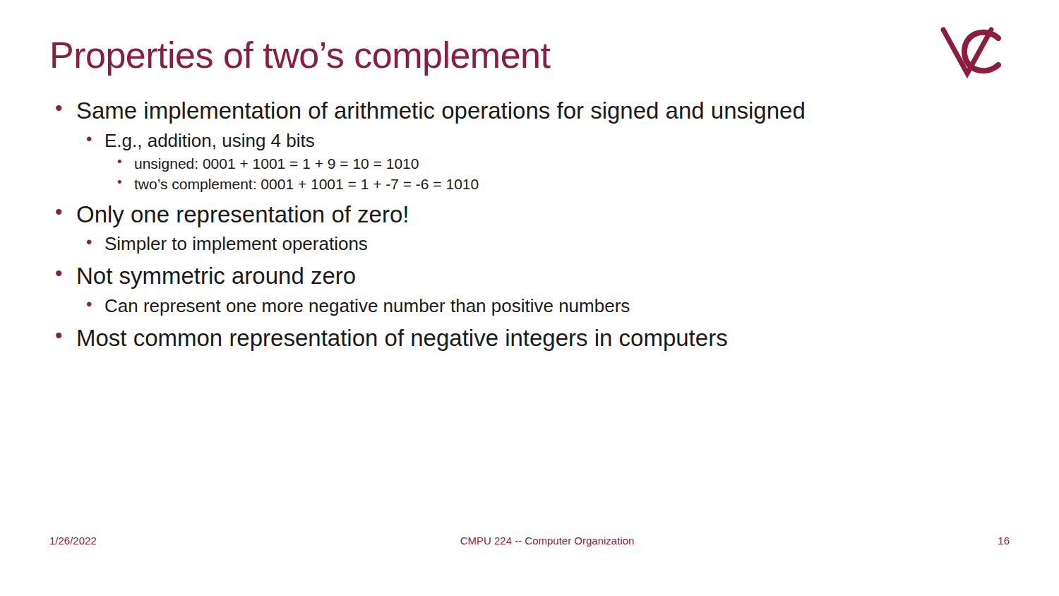Properties of two’s complement
Same implementation of arithmetic operations for signed and unsigned
E.g., addition, using 4 bits
unsigned: 0001 + 1001 = 1 + 9 = 10 = 1010
two’s complement: 0001 + 1001 = 1 + -7 = -6 = 1010
Only one representation of zero!
Simpler to implement operations
Not symmetric around zero
Can represent one more negative number than positive numbers
Most common representation of negative integers in computers
1/26/2022 CMPU 224 -- Computer Organization 16